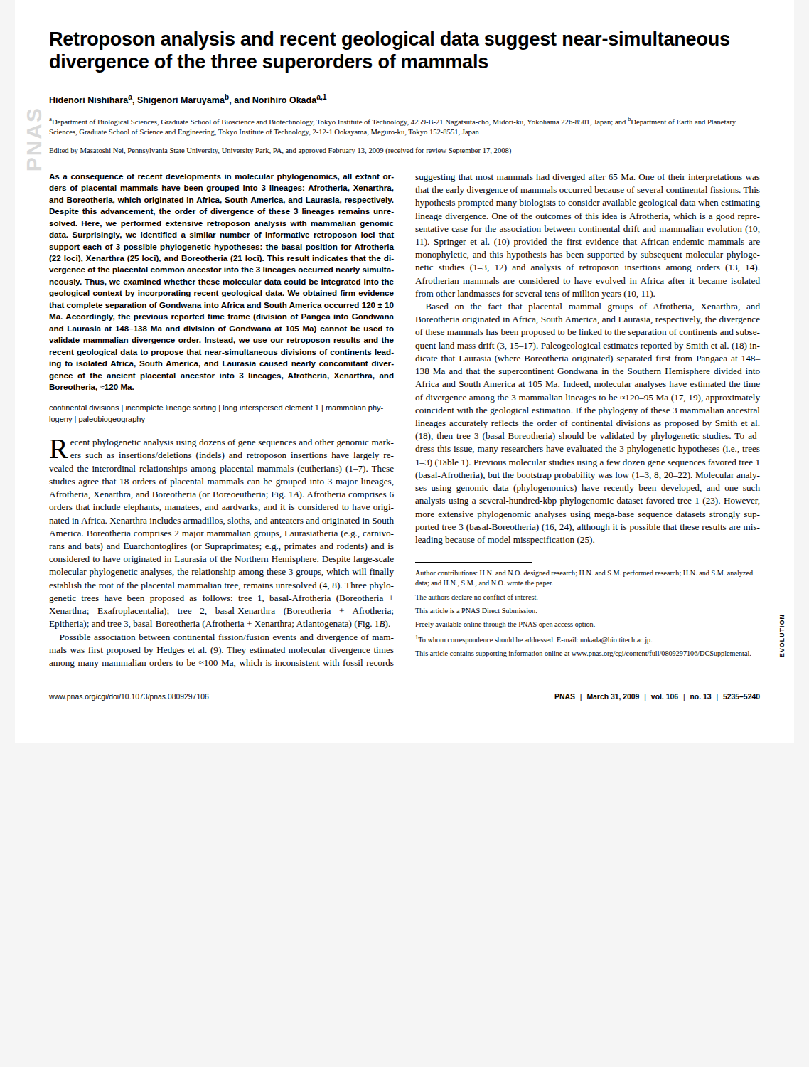PNAS
EVOLUTION
Retroposon analysis and recent geological data suggest near-simultaneous divergence of the three superorders of mammals
Hidenori Nishiharaa, Shigenori Maruyamab, and Norihiro Okadaa,1
aDepartment of Biological Sciences, Graduate School of Bioscience and Biotechnology, Tokyo Institute of Technology, 4259-B-21 Nagatsuta-cho, Midori-ku, Yokohama 226-8501, Japan; and bDepartment of Earth and Planetary Sciences, Graduate School of Science and Engineering, Tokyo Institute of Technology, 2-12-1 Ookayama, Meguro-ku, Tokyo 152-8551, Japan
Edited by Masatoshi Nei, Pennsylvania State University, University Park, PA, and approved February 13, 2009 (received for review September 17, 2008)
As a consequence of recent developments in molecular phylogenomics, all extant orders of placental mammals have been grouped into 3 lineages: Afrotheria, Xenarthra, and Boreotheria, which originated in Africa, South America, and Laurasia, respectively. Despite this advancement, the order of divergence of these 3 lineages remains unresolved. Here, we performed extensive retroposon analysis with mammalian genomic data. Surprisingly, we identified a similar number of informative retroposon loci that support each of 3 possible phylogenetic hypotheses: the basal position for Afrotheria (22 loci), Xenarthra (25 loci), and Boreotheria (21 loci). This result indicates that the divergence of the placental common ancestor into the 3 lineages occurred nearly simultaneously. Thus, we examined whether these molecular data could be integrated into the geological context by incorporating recent geological data. We obtained firm evidence that complete separation of Gondwana into Africa and South America occurred 120 ± 10 Ma. Accordingly, the previous reported time frame (division of Pangea into Gondwana and Laurasia at 148–138 Ma and division of Gondwana at 105 Ma) cannot be used to validate mammalian divergence order. Instead, we use our retroposon results and the recent geological data to propose that near-simultaneous divisions of continents leading to isolated Africa, South America, and Laurasia caused nearly concomitant divergence of the ancient placental ancestor into 3 lineages, Afrotheria, Xenarthra, and Boreotheria, ≈120 Ma.
continental divisions | incomplete lineage sorting | long interspersed element 1 | mammalian phylogeny | paleobiogeography
Recent phylogenetic analysis using dozens of gene sequences and other genomic markers such as insertions/deletions (indels) and retroposon insertions have largely revealed the interordinal relationships among placental mammals (eutherians) (1–7). These studies agree that 18 orders of placental mammals can be grouped into 3 major lineages, Afrotheria, Xenarthra, and Boreotheria (or Boreoeutheria; Fig. 1A). Afrotheria comprises 6 orders that include elephants, manatees, and aardvarks, and it is considered to have originated in Africa. Xenarthra includes armadillos, sloths, and anteaters and originated in South America. Boreotheria comprises 2 major mammalian groups, Laurasiatheria (e.g., carnivorans and bats) and Euarchontoglires (or Supraprimates; e.g., primates and rodents) and is considered to have originated in Laurasia of the Northern Hemisphere. Despite large-scale molecular phylogenetic analyses, the relationship among these 3 groups, which will finally establish the root of the placental mammalian tree, remains unresolved (4, 8). Three phylogenetic trees have been proposed as follows: tree 1, basal-Afrotheria (Boreotheria + Xenarthra; Exafroplacentalia); tree 2, basal-Xenarthra (Boreotheria + Afrotheria; Epitheria); and tree 3, basal-Boreotheria (Afrotheria + Xenarthra; Atlantogenata) (Fig. 1B).
Possible association between continental fission/fusion events and divergence of mammals was first proposed by Hedges et al. (9). They estimated molecular divergence times among many mammalian orders to be ≈100 Ma, which is inconsistent with fossil records suggesting that most mammals had diverged after 65 Ma. One of their interpretations was that the early divergence of mammals occurred because of several continental fissions. This hypothesis prompted many biologists to consider available geological data when estimating lineage divergence. One of the outcomes of this idea is Afrotheria, which is a good representative case for the association between continental drift and mammalian evolution (10, 11). Springer et al. (10) provided the first evidence that African-endemic mammals are monophyletic, and this hypothesis has been supported by subsequent molecular phylogenetic studies (1–3, 12) and analysis of retroposon insertions among orders (13, 14). Afrotherian mammals are considered to have evolved in Africa after it became isolated from other landmasses for several tens of million years (10, 11).
Based on the fact that placental mammal groups of Afrotheria, Xenarthra, and Boreotheria originated in Africa, South America, and Laurasia, respectively, the divergence of these mammals has been proposed to be linked to the separation of continents and subsequent land mass drift (3, 15–17). Paleogeological estimates reported by Smith et al. (18) indicate that Laurasia (where Boreotheria originated) separated first from Pangaea at 148–138 Ma and that the supercontinent Gondwana in the Southern Hemisphere divided into Africa and South America at 105 Ma. Indeed, molecular analyses have estimated the time of divergence among the 3 mammalian lineages to be ≈120–95 Ma (17, 19), approximately coincident with the geological estimation. If the phylogeny of these 3 mammalian ancestral lineages accurately reflects the order of continental divisions as proposed by Smith et al. (18), then tree 3 (basal-Boreotheria) should be validated by phylogenetic studies. To address this issue, many researchers have evaluated the 3 phylogenetic hypotheses (i.e., trees 1–3) (Table 1). Previous molecular studies using a few dozen gene sequences favored tree 1 (basal-Afrotheria), but the bootstrap probability was low (1–3, 8, 20–22). Molecular analyses using genomic data (phylogenomics) have recently been developed, and one such analysis using a several-hundred-kbp phylogenomic dataset favored tree 1 (23). However, more extensive phylogenomic analyses using mega-base sequence datasets strongly supported tree 3 (basal-Boreotheria) (16, 24), although it is possible that these results are misleading because of model misspecification (25).
Author contributions: H.N. and N.O. designed research; H.N. and S.M. performed research; H.N. and S.M. analyzed data; and H.N., S.M., and N.O. wrote the paper.
The authors declare no conflict of interest.
This article is a PNAS Direct Submission.
Freely available online through the PNAS open access option.
1To whom correspondence should be addressed. E-mail: nokada@bio.titech.ac.jp.
This article contains supporting information online at www.pnas.org/cgi/content/full/0809297106/DCSupplemental.
www.pnas.org/cgi/doi/10.1073/pnas.0809297106
PNAS | March 31, 2009 | vol. 106 | no. 13 | 5235–5240